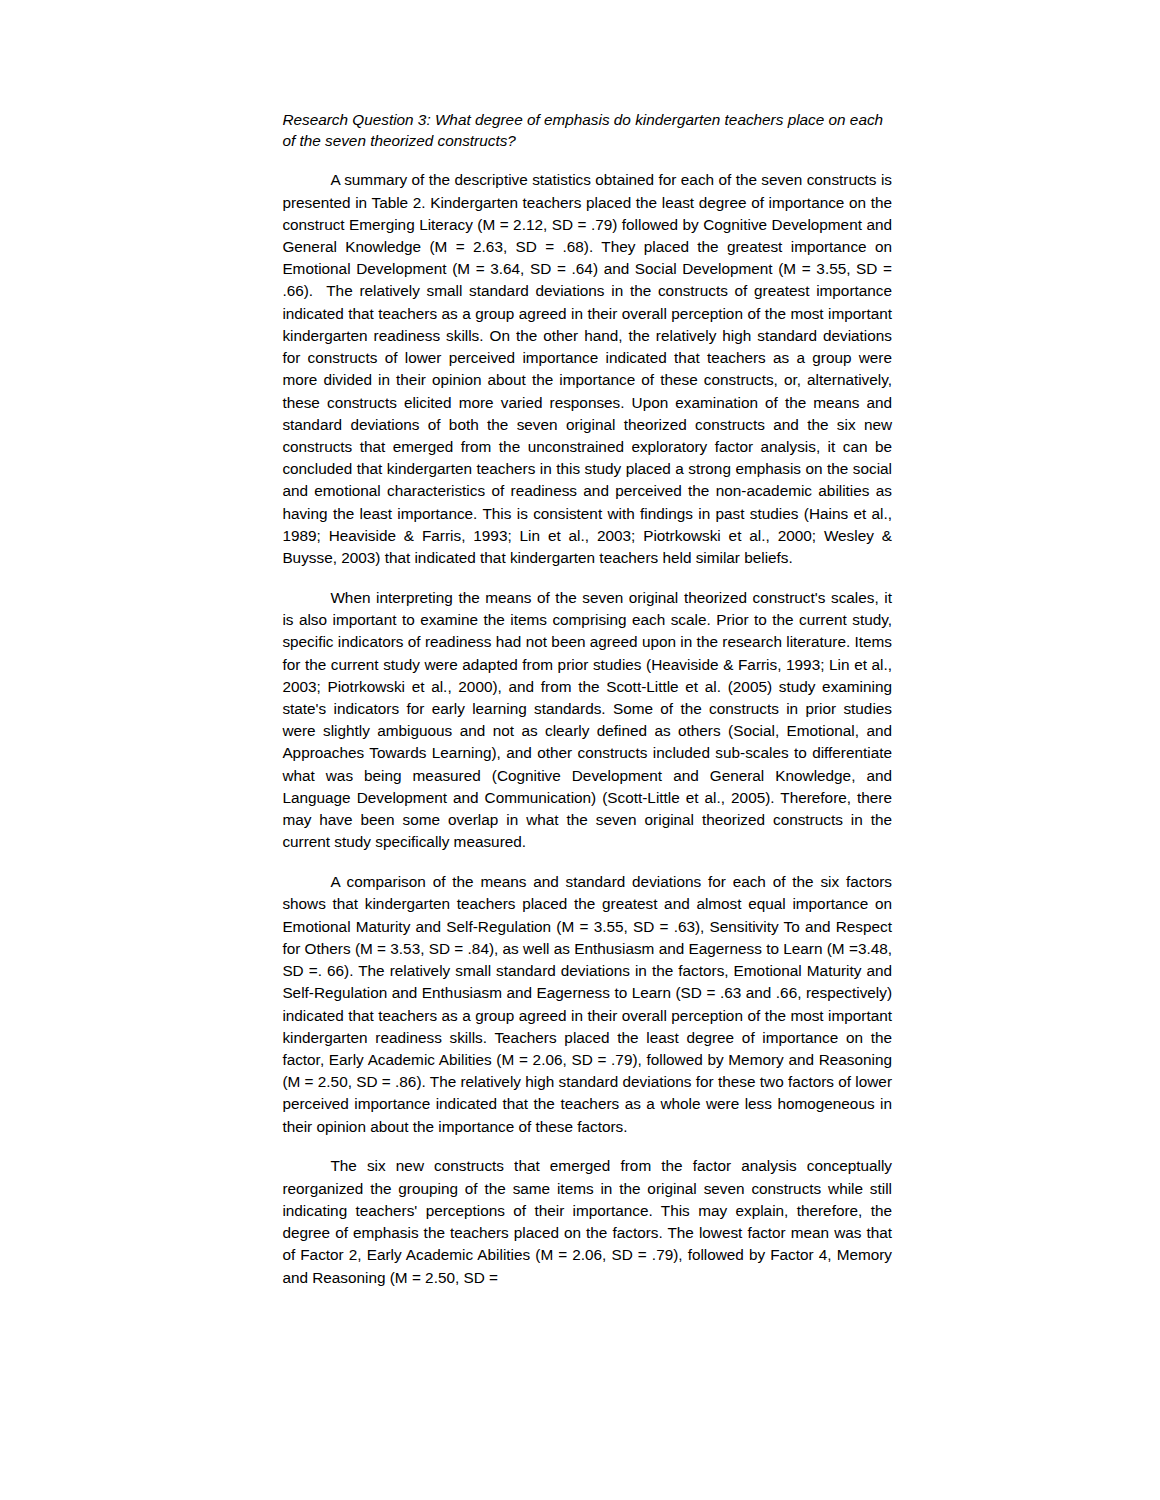Research Question 3: What degree of emphasis do kindergarten teachers place on each of the seven theorized constructs?
A summary of the descriptive statistics obtained for each of the seven constructs is presented in Table 2. Kindergarten teachers placed the least degree of importance on the construct Emerging Literacy (M = 2.12, SD = .79) followed by Cognitive Development and General Knowledge (M = 2.63, SD = .68). They placed the greatest importance on Emotional Development (M = 3.64, SD = .64) and Social Development (M = 3.55, SD = .66). The relatively small standard deviations in the constructs of greatest importance indicated that teachers as a group agreed in their overall perception of the most important kindergarten readiness skills. On the other hand, the relatively high standard deviations for constructs of lower perceived importance indicated that teachers as a group were more divided in their opinion about the importance of these constructs, or, alternatively, these constructs elicited more varied responses. Upon examination of the means and standard deviations of both the seven original theorized constructs and the six new constructs that emerged from the unconstrained exploratory factor analysis, it can be concluded that kindergarten teachers in this study placed a strong emphasis on the social and emotional characteristics of readiness and perceived the non-academic abilities as having the least importance. This is consistent with findings in past studies (Hains et al., 1989; Heaviside & Farris, 1993; Lin et al., 2003; Piotrkowski et al., 2000; Wesley & Buysse, 2003) that indicated that kindergarten teachers held similar beliefs.
When interpreting the means of the seven original theorized construct's scales, it is also important to examine the items comprising each scale. Prior to the current study, specific indicators of readiness had not been agreed upon in the research literature. Items for the current study were adapted from prior studies (Heaviside & Farris, 1993; Lin et al., 2003; Piotrkowski et al., 2000), and from the Scott-Little et al. (2005) study examining state's indicators for early learning standards. Some of the constructs in prior studies were slightly ambiguous and not as clearly defined as others (Social, Emotional, and Approaches Towards Learning), and other constructs included sub-scales to differentiate what was being measured (Cognitive Development and General Knowledge, and Language Development and Communication) (Scott-Little et al., 2005). Therefore, there may have been some overlap in what the seven original theorized constructs in the current study specifically measured.
A comparison of the means and standard deviations for each of the six factors shows that kindergarten teachers placed the greatest and almost equal importance on Emotional Maturity and Self-Regulation (M = 3.55, SD = .63), Sensitivity To and Respect for Others (M = 3.53, SD = .84), as well as Enthusiasm and Eagerness to Learn (M =3.48, SD =. 66). The relatively small standard deviations in the factors, Emotional Maturity and Self-Regulation and Enthusiasm and Eagerness to Learn (SD = .63 and .66, respectively) indicated that teachers as a group agreed in their overall perception of the most important kindergarten readiness skills. Teachers placed the least degree of importance on the factor, Early Academic Abilities (M = 2.06, SD = .79), followed by Memory and Reasoning (M = 2.50, SD = .86). The relatively high standard deviations for these two factors of lower perceived importance indicated that the teachers as a whole were less homogeneous in their opinion about the importance of these factors.
The six new constructs that emerged from the factor analysis conceptually reorganized the grouping of the same items in the original seven constructs while still indicating teachers' perceptions of their importance. This may explain, therefore, the degree of emphasis the teachers placed on the factors. The lowest factor mean was that of Factor 2, Early Academic Abilities (M = 2.06, SD = .79), followed by Factor 4, Memory and Reasoning (M = 2.50, SD =